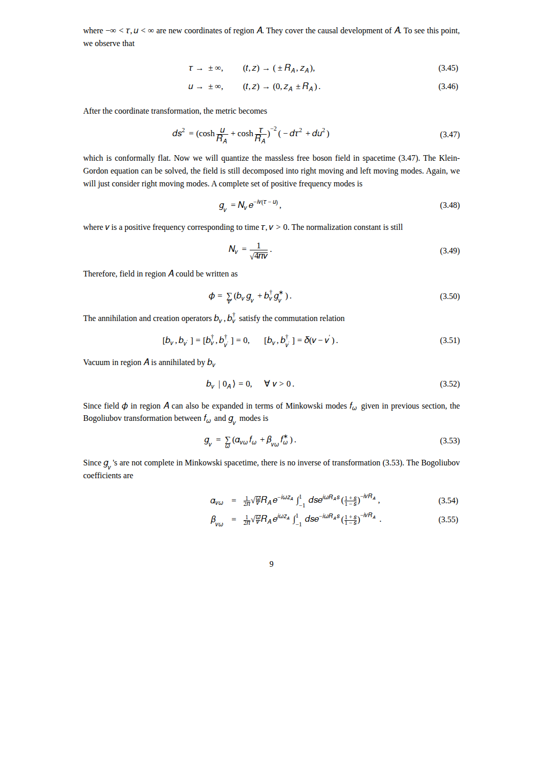where −∞<τ,u<∞ are new coordinates of region A. They cover the causal development of A. To see this point, we observe that
| τ → ± ∞ , | | ( t , z ) → ( ± R A , z A ) , | (3.45) |
| u → ± ∞ , | | ( t , z ) → ( 0 , z A ± R A ) . | (3.46) |
After the coordinate transformation, the metric becomes
ds2 = (coshuRA+coshτRA) −2 (−dτ2+du2)
(3.47)
which is conformally flat. Now we will quantize the massless free boson field in spacetime (3.47). The Klein-Gordon equation can be solved, the field is still decomposed into right moving and left moving modes. Again, we will just consider right moving modes. A complete set of positive frequency modes is
gv = Nv e−iv(τ−u) ,
(3.48)
where v is a positive frequency corresponding to time τ, v>0. The normalization constant is still
Nv = 1 4πv .
(3.49)
Therefore, field in region A could be written as
ϕ = ∑v ( bvgv + bv† gv∗ ) .
(3.50)
The annihilation and creation operators bv,bv† satisfy the commutation relation
[bv,bv′] = [bv†,bv′†] =0, [bv,bv′†] = δ(v−v′) .
(3.51)
Vacuum in region A is annihilated by bv
bv |0A⟩ =0, ∀v>0.
(3.52)
Since field ϕ in region A can also be expanded in terms of Minkowski modes fω given in previous section, the Bogoliubov transformation between fω and gv modes is
gv = ∑ω ( αvω fω + βvω fω∗ ) .
(3.53)
Since gv's are not complete in Minkowski spacetime, there is no inverse of transformation (3.53). The Bogoliubov coefficients are
| α v ω | = | 1 2 π ω v R A e − i ω z A ∫ − 1 1 d s e i ω R A s ( 1 + s 1 − s ) − i v R A , | (3.54) |
| β v ω | = | 1 2 π ω v R A e i ω z A ∫ − 1 1 d s e − i ω R A s ( 1 + s 1 − s ) − i v R A . | (3.55) |
9